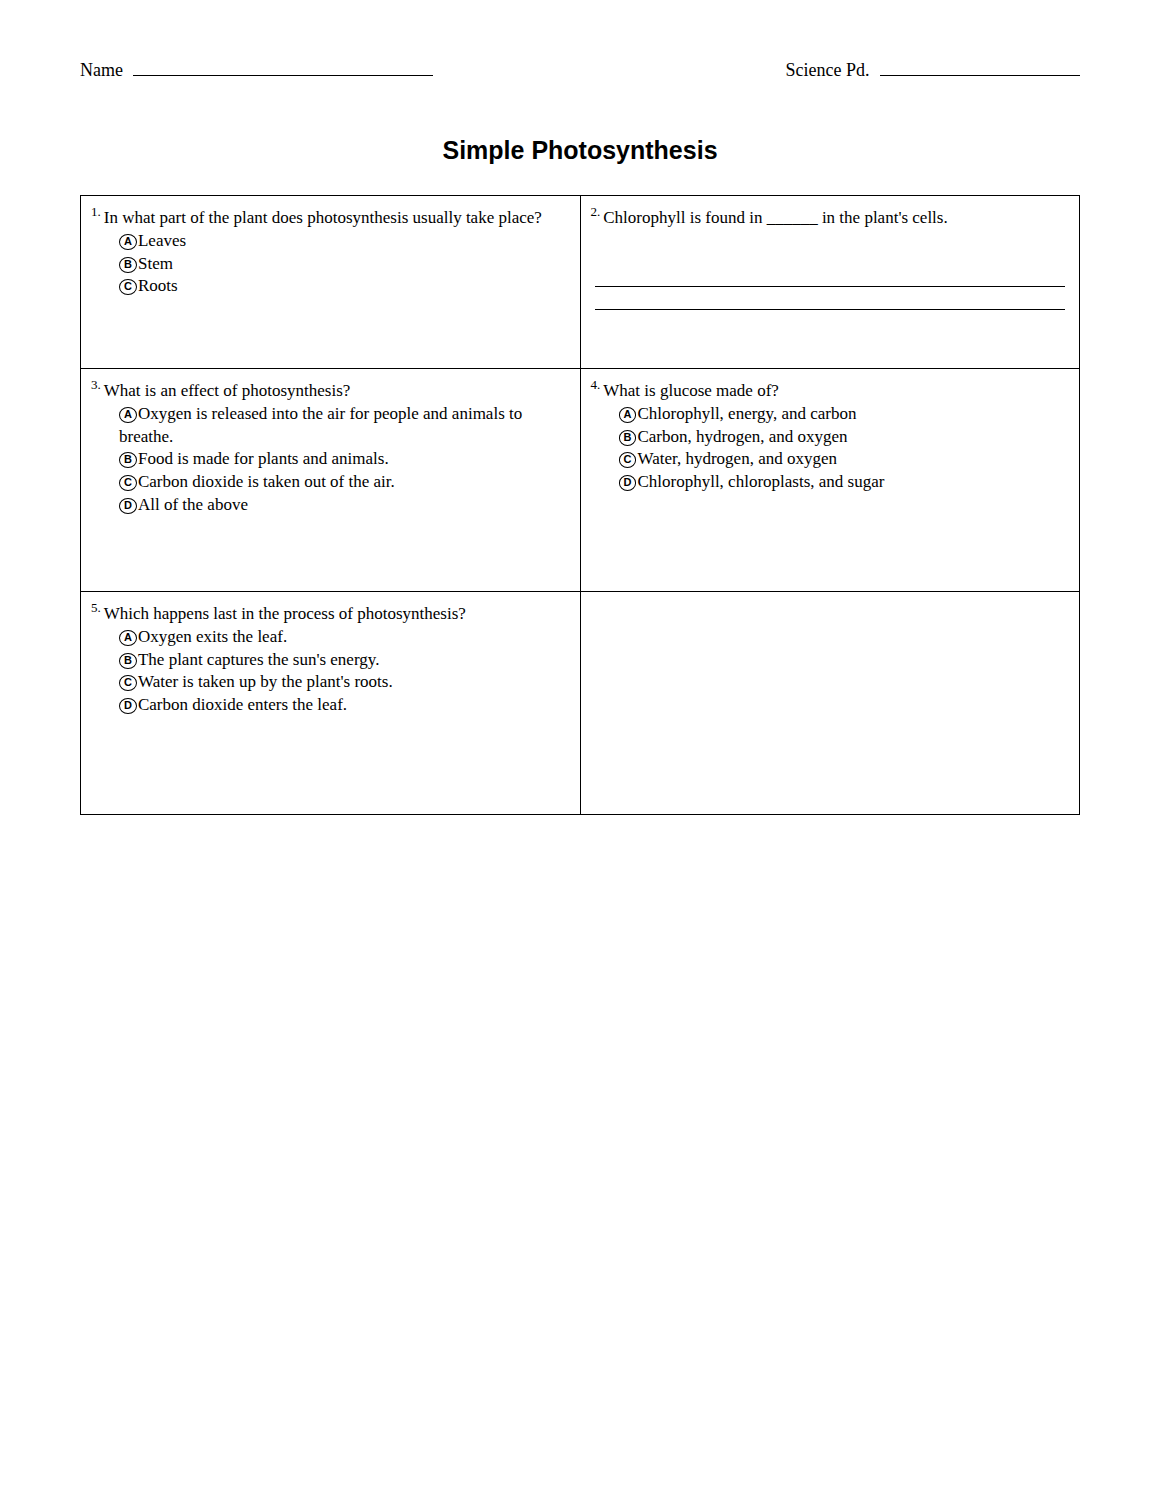Name Science Pd.
Simple Photosynthesis
| 1. In what part of the plant does photosynthesis usually take place? A Leaves B Stem C Roots | 2. Chlorophyll is found in ______ in the plant's cells. |
| 3. What is an effect of photosynthesis? A Oxygen is released into the air for people and animals to breathe. B Food is made for plants and animals. C Carbon dioxide is taken out of the air. D All of the above | 4. What is glucose made of? A Chlorophyll, energy, and carbon B Carbon, hydrogen, and oxygen C Water, hydrogen, and oxygen D Chlorophyll, chloroplasts, and sugar |
| 5. Which happens last in the process of photosynthesis? A Oxygen exits the leaf. B The plant captures the sun's energy. C Water is taken up by the plant's roots. D Carbon dioxide enters the leaf. | |